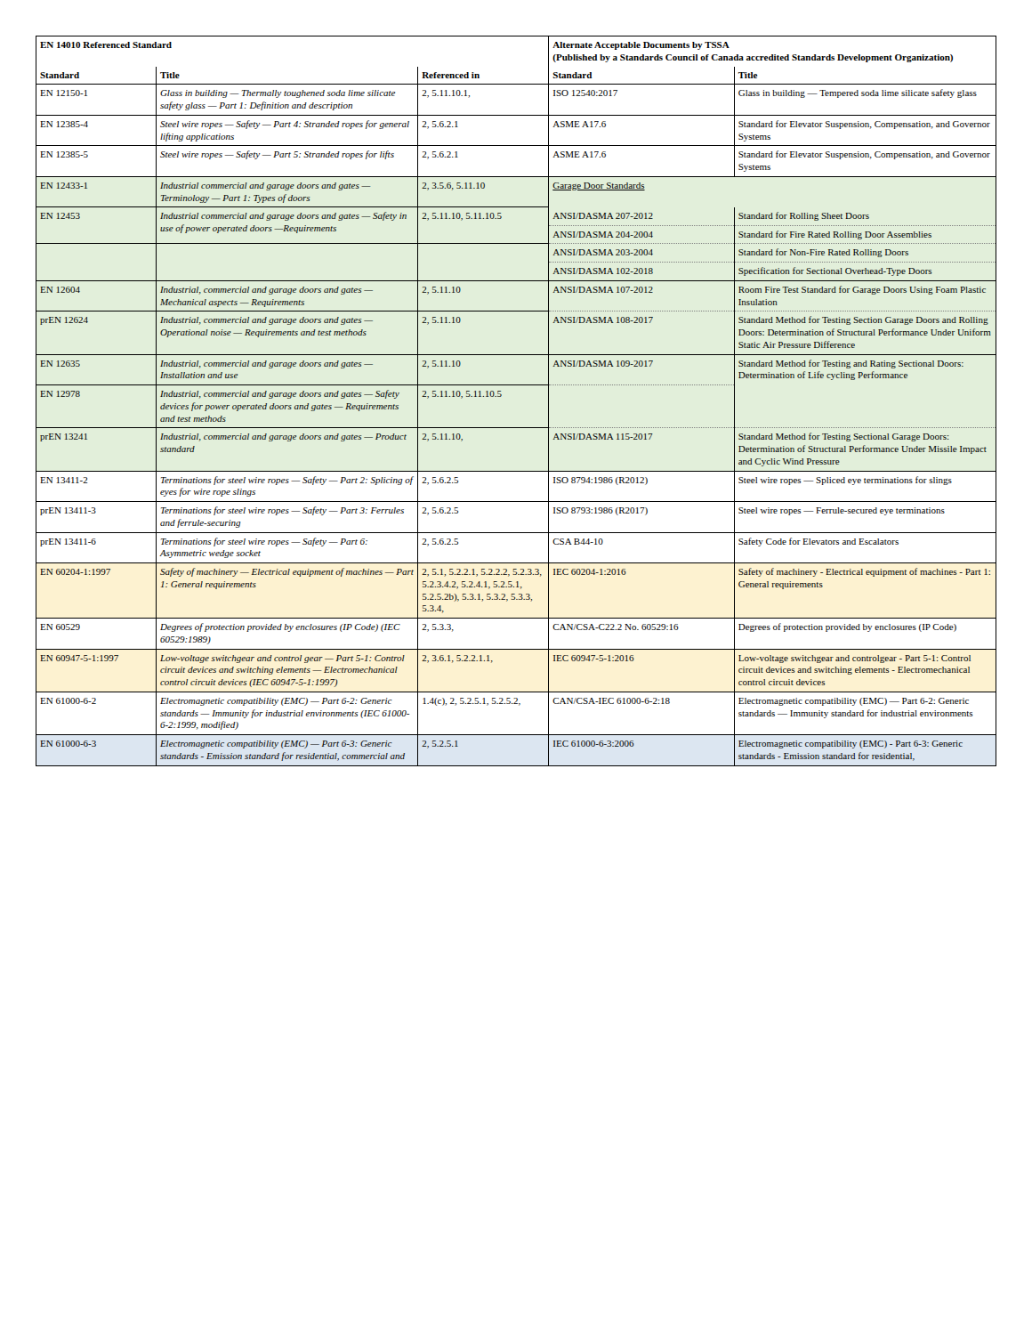| EN 14010 Referenced Standard | Alternate Acceptable Documents by TSSA (Published by a Standards Council of Canada accredited Standards Development Organization) |
| --- | --- |
| Standard | Title | Referenced in | Standard | Title |
| EN 12150-1 | Glass in building — Thermally toughened soda lime silicate safety glass — Part 1: Definition and description | 2, 5.11.10.1, | ISO 12540:2017 | Glass in building — Tempered soda lime silicate safety glass |
| EN 12385-4 | Steel wire ropes — Safety — Part 4: Stranded ropes for general lifting applications | 2, 5.6.2.1 | ASME A17.6 | Standard for Elevator Suspension, Compensation, and Governor Systems |
| EN 12385-5 | Steel wire ropes — Safety — Part 5: Stranded ropes for lifts | 2, 5.6.2.1 | ASME A17.6 | Standard for Elevator Suspension, Compensation, and Governor Systems |
| EN 12433-1 | Industrial commercial and garage doors and gates —Terminology — Part 1: Types of doors | 2, 3.5.6, 5.11.10 | Garage Door Standards |
| EN 12453 | Industrial commercial and garage doors and gates — Safety in use of power operated doors —Requirements | 2, 5.11.10, 5.11.10.5 | ANSI/DASMA 207-2012 | Standard for Rolling Sheet Doors |
| ANSI/DASMA 204-2004 | Standard for Fire Rated Rolling Door Assemblies |
| | | | ANSI/DASMA 203-2004 | Standard for Non-Fire Rated Rolling Doors |
| ANSI/DASMA 102-2018 | Specification for Sectional Overhead-Type Doors |
| EN 12604 | Industrial, commercial and garage doors and gates — Mechanical aspects — Requirements | 2, 5.11.10 | ANSI/DASMA 107-2012 | Room Fire Test Standard for Garage Doors Using Foam Plastic Insulation |
| prEN 12624 | Industrial, commercial and garage doors and gates — Operational noise — Requirements and test methods | 2, 5.11.10 | ANSI/DASMA 108-2017 | Standard Method for Testing Section Garage Doors and Rolling Doors: Determination of Structural Performance Under Uniform Static Air Pressure Difference |
| EN 12635 | Industrial, commercial and garage doors and gates — Installation and use | 2, 5.11.10 | ANSI/DASMA 109-2017 | Standard Method for Testing and Rating Sectional Doors: Determination of Life cycling Performance |
| EN 12978 | Industrial, commercial and garage doors and gates — Safety devices for power operated doors and gates — Requirements and test methods | 2, 5.11.10, 5.11.10.5 | |
| prEN 13241 | Industrial, commercial and garage doors and gates — Product standard | 2, 5.11.10, | ANSI/DASMA 115-2017 | Standard Method for Testing Sectional Garage Doors: Determination of Structural Performance Under Missile Impact and Cyclic Wind Pressure |
| EN 13411-2 | Terminations for steel wire ropes — Safety — Part 2: Splicing of eyes for wire rope slings | 2, 5.6.2.5 | ISO 8794:1986 (R2012) | Steel wire ropes — Spliced eye terminations for slings |
| prEN 13411-3 | Terminations for steel wire ropes — Safety — Part 3: Ferrules and ferrule-securing | 2, 5.6.2.5 | ISO 8793:1986 (R2017) | Steel wire ropes — Ferrule-secured eye terminations |
| prEN 13411-6 | Terminations for steel wire ropes — Safety — Part 6: Asymmetric wedge socket | 2, 5.6.2.5 | CSA B44-10 | Safety Code for Elevators and Escalators |
| EN 60204-1:1997 | Safety of machinery — Electrical equipment of machines — Part 1: General requirements | 2, 5.1, 5.2.2.1, 5.2.2.2, 5.2.3.3, 5.2.3.4.2, 5.2.4.1, 5.2.5.1, 5.2.5.2b), 5.3.1, 5.3.2, 5.3.3, 5.3.4, | IEC 60204-1:2016 | Safety of machinery - Electrical equipment of machines - Part 1: General requirements |
| EN 60529 | Degrees of protection provided by enclosures (IP Code) (IEC 60529:1989) | 2, 5.3.3, | CAN/CSA-C22.2 No. 60529:16 | Degrees of protection provided by enclosures (IP Code) |
| EN 60947-5-1:1997 | Low-voltage switchgear and control gear — Part 5-1: Control circuit devices and switching elements — Electromechanical control circuit devices (IEC 60947-5-1:1997) | 2, 3.6.1, 5.2.2.1.1, | IEC 60947-5-1:2016 | Low-voltage switchgear and controlgear - Part 5-1: Control circuit devices and switching elements - Electromechanical control circuit devices |
| EN 61000-6-2 | Electromagnetic compatibility (EMC) — Part 6-2: Generic standards — Immunity for industrial environments (IEC 61000-6-2:1999, modified) | 1.4(c), 2, 5.2.5.1, 5.2.5.2, | CAN/CSA-IEC 61000-6-2:18 | Electromagnetic compatibility (EMC) — Part 6-2: Generic standards — Immunity standard for industrial environments |
| EN 61000-6-3 | Electromagnetic compatibility (EMC) — Part 6-3: Generic standards - Emission standard for residential, commercial and | 2, 5.2.5.1 | IEC 61000-6-3:2006 | Electromagnetic compatibility (EMC) - Part 6-3: Generic standards - Emission standard for residential, |